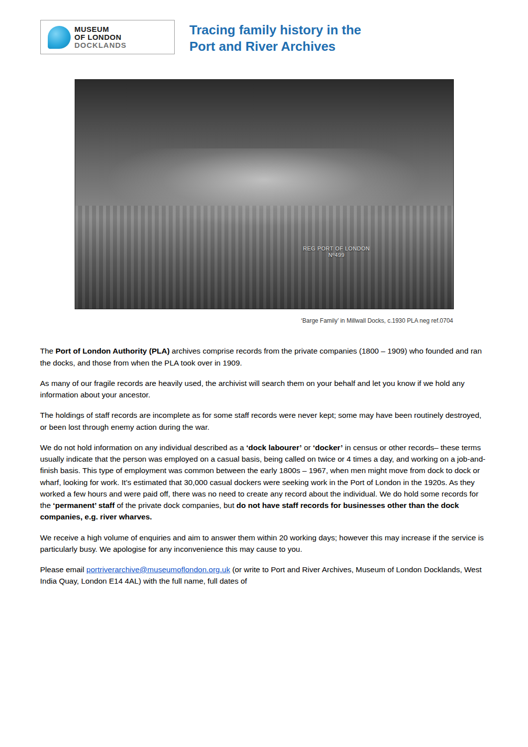MUSEUM
OF LONDON
DOCKLANDS
Tracing family history in the
Port and River Archives
REG PORT OF LONDON
Nº499
‘Barge Family’ in Millwall Docks, c.1930 PLA neg ref.0704
The Port of London Authority (PLA) archives comprise records from the private companies (1800 – 1909) who founded and ran the docks, and those from when the PLA took over in 1909.
As many of our fragile records are heavily used, the archivist will search them on your behalf and let you know if we hold any information about your ancestor.
The holdings of staff records are incomplete as for some staff records were never kept; some may have been routinely destroyed, or been lost through enemy action during the war.
We do not hold information on any individual described as a ‘dock labourer’ or ‘docker’ in census or other records– these terms usually indicate that the person was employed on a casual basis, being called on twice or 4 times a day, and working on a job-and-finish basis. This type of employment was common between the early 1800s – 1967, when men might move from dock to dock or wharf, looking for work. It’s estimated that 30,000 casual dockers were seeking work in the Port of London in the 1920s. As they worked a few hours and were paid off, there was no need to create any record about the individual. We do hold some records for the ‘permanent’ staff of the private dock companies, but do not have staff records for businesses other than the dock companies, e.g. river wharves.
We receive a high volume of enquiries and aim to answer them within 20 working days; however this may increase if the service is particularly busy. We apologise for any inconvenience this may cause to you.
Please email portriverarchive@museumoflondon.org.uk (or write to Port and River Archives, Museum of London Docklands, West India Quay, London E14 4AL) with the full name, full dates of